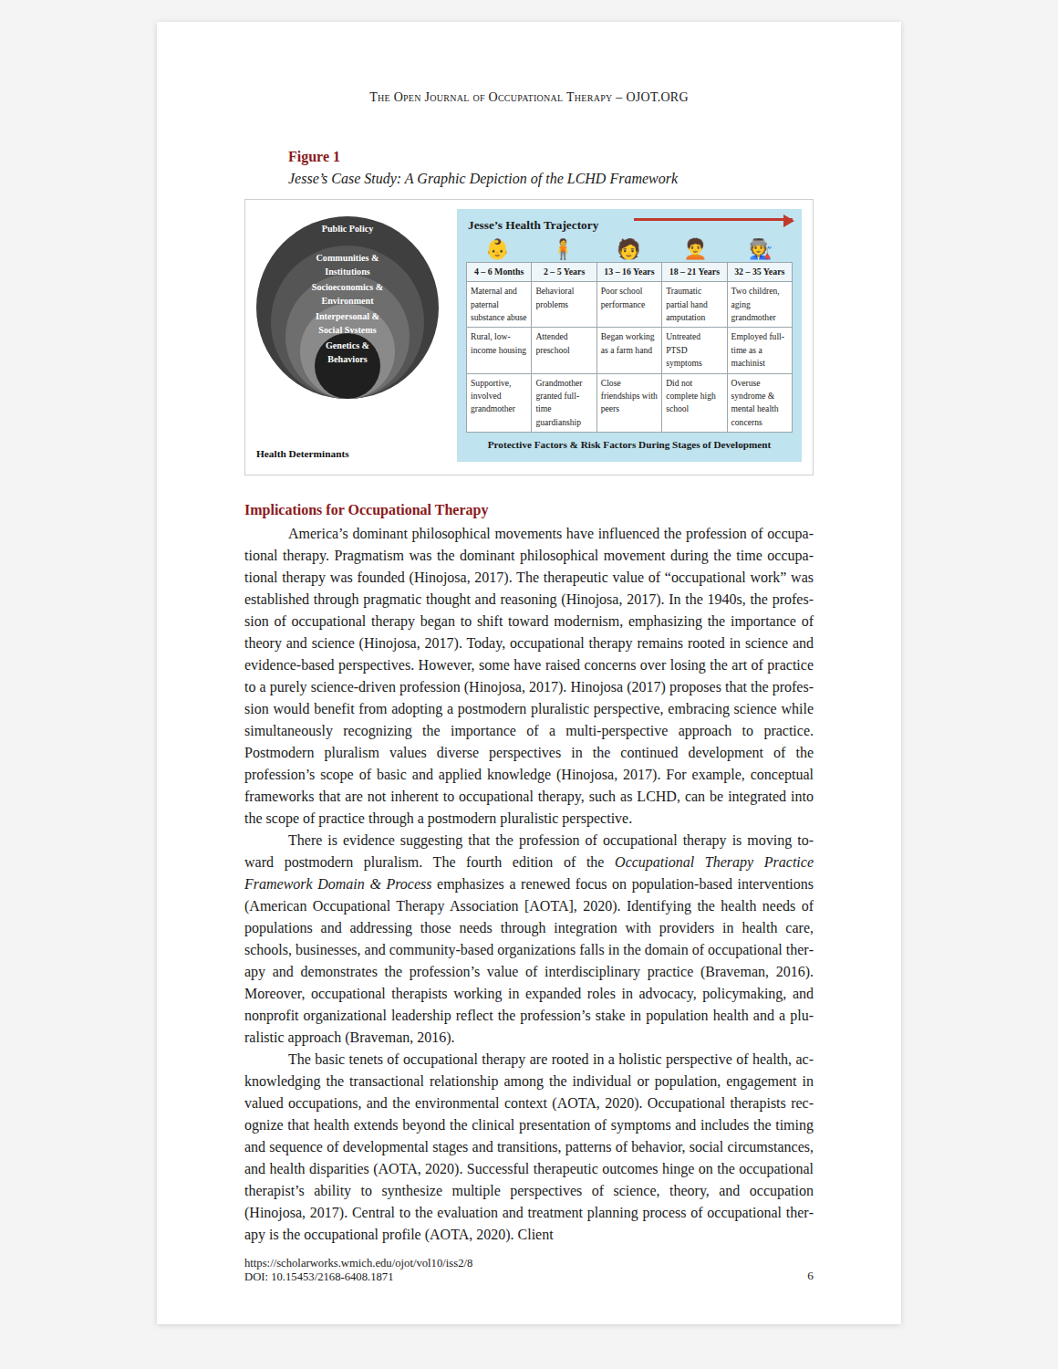The Open Journal of Occupational Therapy – OJOT.ORG
Figure 1
Jesse’s Case Study: A Graphic Depiction of the LCHD Framework
Public Policy
Communities &
Institutions
Socioeconomics &
Environment
Interpersonal &
Social Systems
Genetics &
Behaviors
Health Determinants
Jesse’s Health Trajectory
👶
🧍
🧑
🧑‍🦱
🧑‍🏭
| 4 – 6 Months | 2 – 5 Years | 13 – 16 Years | 18 – 21 Years | 32 – 35 Years |
| --- | --- | --- | --- | --- |
| Maternal and paternal substance abuse | Behavioral problems | Poor school performance | Traumatic partial hand amputation | Two children, aging grandmother |
| Rural, low-income housing | Attended preschool | Began working as a farm hand | Untreated PTSD symptoms | Employed full-time as a machinist |
| Supportive, involved grandmother | Grandmother granted full-time guardianship | Close friendships with peers | Did not complete high school | Overuse syndrome & mental health concerns |
Protective Factors & Risk Factors During Stages of Development
Implications for Occupational Therapy
America’s dominant philosophical movements have influenced the profession of occupational therapy. Pragmatism was the dominant philosophical movement during the time occupational therapy was founded (Hinojosa, 2017). The therapeutic value of “occupational work” was established through pragmatic thought and reasoning (Hinojosa, 2017). In the 1940s, the profession of occupational therapy began to shift toward modernism, emphasizing the importance of theory and science (Hinojosa, 2017). Today, occupational therapy remains rooted in science and evidence-based perspectives. However, some have raised concerns over losing the art of practice to a purely science-driven profession (Hinojosa, 2017). Hinojosa (2017) proposes that the profession would benefit from adopting a postmodern pluralistic perspective, embracing science while simultaneously recognizing the importance of a multi-perspective approach to practice. Postmodern pluralism values diverse perspectives in the continued development of the profession’s scope of basic and applied knowledge (Hinojosa, 2017). For example, conceptual frameworks that are not inherent to occupational therapy, such as LCHD, can be integrated into the scope of practice through a postmodern pluralistic perspective.
There is evidence suggesting that the profession of occupational therapy is moving toward postmodern pluralism. The fourth edition of the Occupational Therapy Practice Framework Domain & Process emphasizes a renewed focus on population-based interventions (American Occupational Therapy Association [AOTA], 2020). Identifying the health needs of populations and addressing those needs through integration with providers in health care, schools, businesses, and community-based organizations falls in the domain of occupational therapy and demonstrates the profession’s value of interdisciplinary practice (Braveman, 2016). Moreover, occupational therapists working in expanded roles in advocacy, policymaking, and nonprofit organizational leadership reflect the profession’s stake in population health and a pluralistic approach (Braveman, 2016).
The basic tenets of occupational therapy are rooted in a holistic perspective of health, acknowledging the transactional relationship among the individual or population, engagement in valued occupations, and the environmental context (AOTA, 2020). Occupational therapists recognize that health extends beyond the clinical presentation of symptoms and includes the timing and sequence of developmental stages and transitions, patterns of behavior, social circumstances, and health disparities (AOTA, 2020). Successful therapeutic outcomes hinge on the occupational therapist’s ability to synthesize multiple perspectives of science, theory, and occupation (Hinojosa, 2017). Central to the evaluation and treatment planning process of occupational therapy is the occupational profile (AOTA, 2020). Client
https://scholarworks.wmich.edu/ojot/vol10/iss2/8
DOI: 10.15453/2168-6408.1871
6